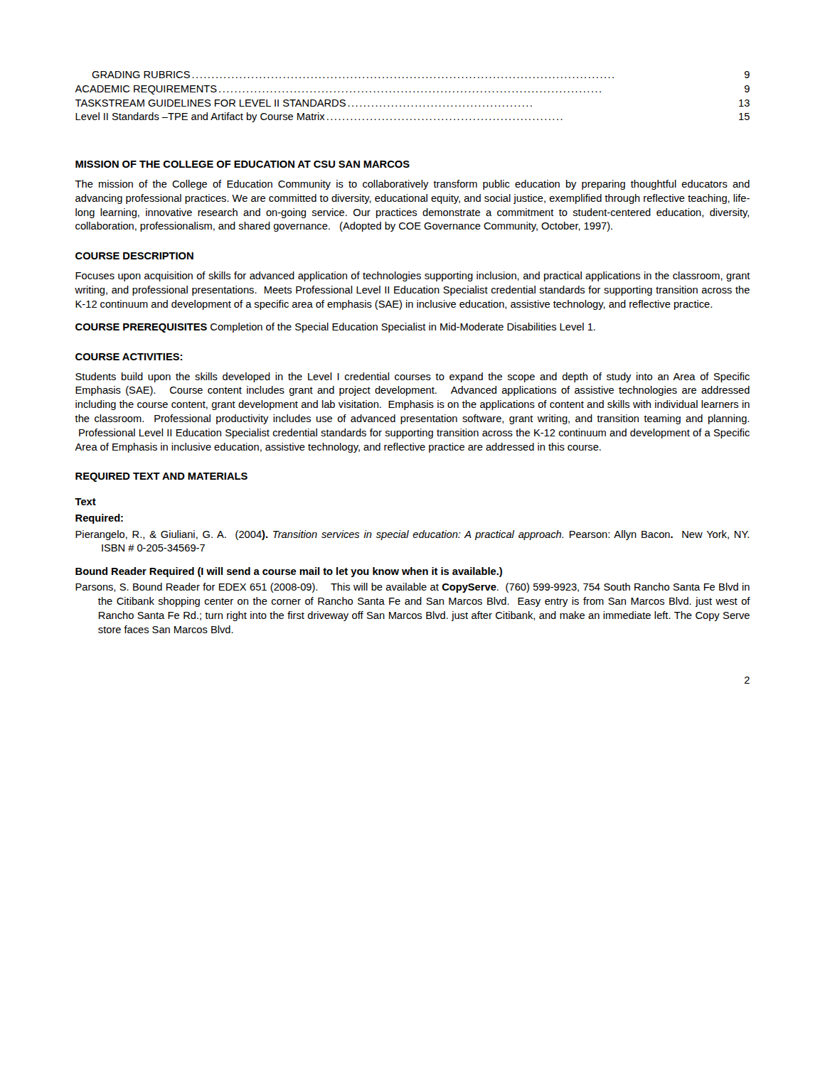GRADING RUBRICS ........................................................................................................... 9
ACADEMIC REQUIREMENTS ................................................................................................. 9
TASKSTREAM GUIDELINES FOR LEVEL II STANDARDS ............................................... 13
Level II Standards –TPE and Artifact by Course Matrix ............................................................ 15
Mission of the College of Education at CSU San Marcos
The mission of the College of Education Community is to collaboratively transform public education by preparing thoughtful educators and advancing professional practices. We are committed to diversity, educational equity, and social justice, exemplified through reflective teaching, life-long learning, innovative research and on-going service. Our practices demonstrate a commitment to student-centered education, diversity, collaboration, professionalism, and shared governance. (Adopted by COE Governance Community, October, 1997).
Course Description
Focuses upon acquisition of skills for advanced application of technologies supporting inclusion, and practical applications in the classroom, grant writing, and professional presentations. Meets Professional Level II Education Specialist credential standards for supporting transition across the K-12 continuum and development of a specific area of emphasis (SAE) in inclusive education, assistive technology, and reflective practice.
COURSE PREREQUISITES Completion of the Special Education Specialist in Mid-Moderate Disabilities Level 1.
Course Activities:
Students build upon the skills developed in the Level I credential courses to expand the scope and depth of study into an Area of Specific Emphasis (SAE). Course content includes grant and project development. Advanced applications of assistive technologies are addressed including the course content, grant development and lab visitation. Emphasis is on the applications of content and skills with individual learners in the classroom. Professional productivity includes use of advanced presentation software, grant writing, and transition teaming and planning. Professional Level II Education Specialist credential standards for supporting transition across the K-12 continuum and development of a Specific Area of Emphasis in inclusive education, assistive technology, and reflective practice are addressed in this course.
Required Text and Materials
Text
Required:
Pierangelo, R., & Giuliani, G. A. (2004). Transition services in special education: A practical approach. Pearson: Allyn Bacon. New York, NY. ISBN # 0-205-34569-7
Bound Reader Required (I will send a course mail to let you know when it is available.)
Parsons, S. Bound Reader for EDEX 651 (2008-09). This will be available at CopyServe. (760) 599-9923, 754 South Rancho Santa Fe Blvd in the Citibank shopping center on the corner of Rancho Santa Fe and San Marcos Blvd. Easy entry is from San Marcos Blvd. just west of Rancho Santa Fe Rd.; turn right into the first driveway off San Marcos Blvd. just after Citibank, and make an immediate left. The Copy Serve store faces San Marcos Blvd.
2